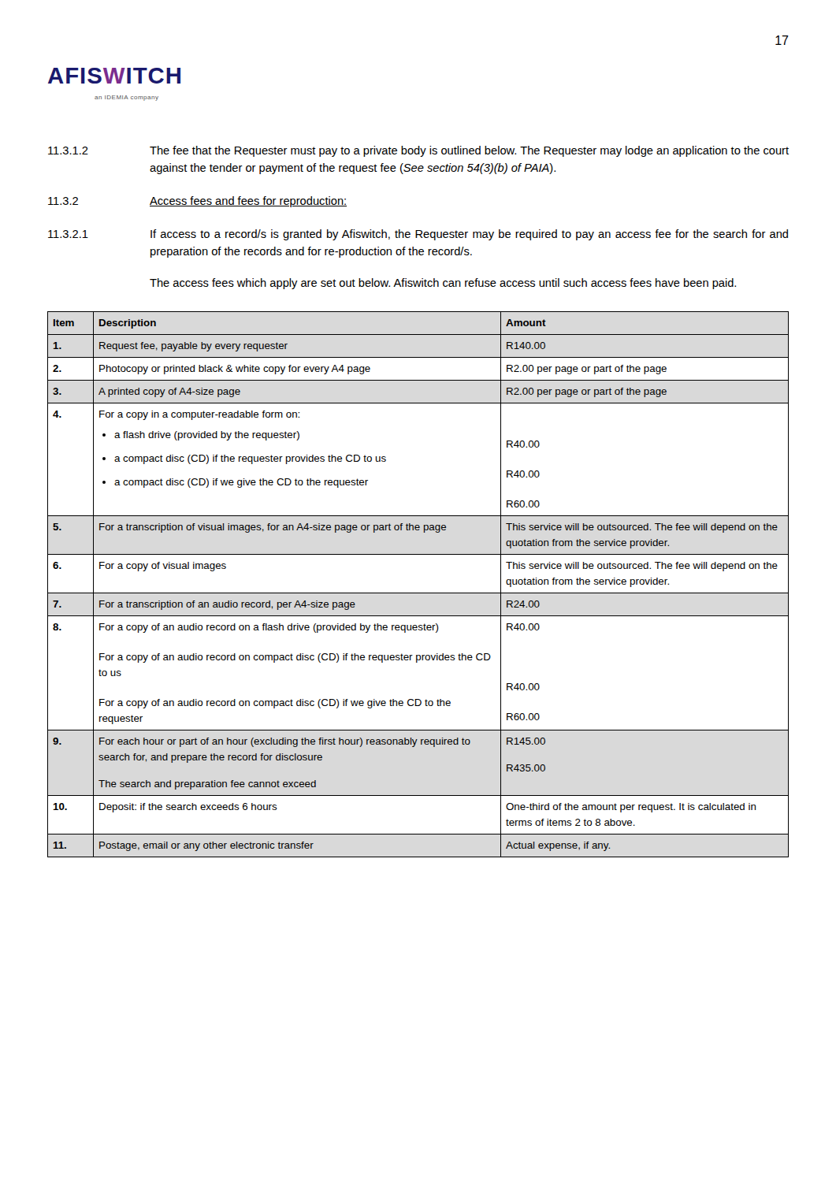17
AFISWITCH
an IDEMIA company
11.3.1.2
The fee that the Requester must pay to a private body is outlined below. The Requester may lodge an application to the court against the tender or payment of the request fee (See section 54(3)(b) of PAIA).
11.3.2
Access fees and fees for reproduction:
11.3.2.1
If access to a record/s is granted by Afiswitch, the Requester may be required to pay an access fee for the search for and preparation of the records and for re-production of the record/s.
The access fees which apply are set out below. Afiswitch can refuse access until such access fees have been paid.
| Item | Description | Amount |
| --- | --- | --- |
| 1. | Request fee, payable by every requester | R140.00 |
| 2. | Photocopy or printed black & white copy for every A4 page | R2.00 per page or part of the page |
| 3. | A printed copy of A4-size page | R2.00 per page or part of the page |
| 4. | For a copy in a computer-readable form on: a flash drive (provided by the requester) a compact disc (CD) if the requester provides the CD to us a compact disc (CD) if we give the CD to the requester | R40.00 R40.00 R60.00 |
| 5. | For a transcription of visual images, for an A4-size page or part of the page | This service will be outsourced. The fee will depend on the quotation from the service provider. |
| 6. | For a copy of visual images | This service will be outsourced. The fee will depend on the quotation from the service provider. |
| 7. | For a transcription of an audio record, per A4-size page | R24.00 |
| 8. | For a copy of an audio record on a flash drive (provided by the requester) For a copy of an audio record on compact disc (CD) if the requester provides the CD to us For a copy of an audio record on compact disc (CD) if we give the CD to the requester | R40.00 R40.00 R60.00 |
| 9. | For each hour or part of an hour (excluding the first hour) reasonably required to search for, and prepare the record for disclosure The search and preparation fee cannot exceed | R145.00 R435.00 |
| 10. | Deposit: if the search exceeds 6 hours | One-third of the amount per request. It is calculated in terms of items 2 to 8 above. |
| 11. | Postage, email or any other electronic transfer | Actual expense, if any. |